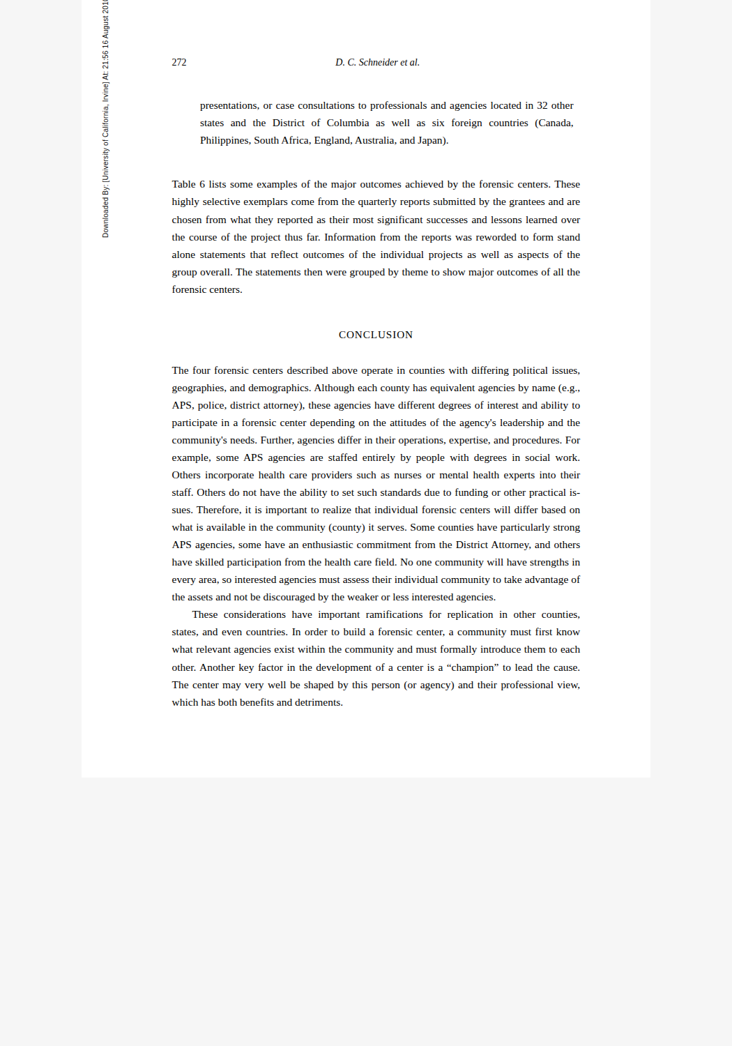Downloaded By: [University of California, Irvine] At: 21:56 16 August 2010
272
D. C. Schneider et al.
presentations, or case consultations to professionals and agencies located in 32 other states and the District of Columbia as well as six foreign countries (Canada, Philippines, South Africa, England, Australia, and Japan).
Table 6 lists some examples of the major outcomes achieved by the forensic centers. These highly selective exemplars come from the quarterly reports submitted by the grantees and are chosen from what they reported as their most significant successes and lessons learned over the course of the project thus far. Information from the reports was reworded to form stand alone statements that reflect outcomes of the individual projects as well as aspects of the group overall. The statements then were grouped by theme to show major outcomes of all the forensic centers.
CONCLUSION
The four forensic centers described above operate in counties with differing political issues, geographies, and demographics. Although each county has equivalent agencies by name (e.g., APS, police, district attorney), these agencies have different degrees of interest and ability to participate in a forensic center depending on the attitudes of the agency's leadership and the community's needs. Further, agencies differ in their operations, expertise, and procedures. For example, some APS agencies are staffed entirely by people with degrees in social work. Others incorporate health care providers such as nurses or mental health experts into their staff. Others do not have the ability to set such standards due to funding or other practical issues. Therefore, it is important to realize that individual forensic centers will differ based on what is available in the community (county) it serves. Some counties have particularly strong APS agencies, some have an enthusiastic commitment from the District Attorney, and others have skilled participation from the health care field. No one community will have strengths in every area, so interested agencies must assess their individual community to take advantage of the assets and not be discouraged by the weaker or less interested agencies.
These considerations have important ramifications for replication in other counties, states, and even countries. In order to build a forensic center, a community must first know what relevant agencies exist within the community and must formally introduce them to each other. Another key factor in the development of a center is a “champion” to lead the cause. The center may very well be shaped by this person (or agency) and their professional view, which has both benefits and detriments.